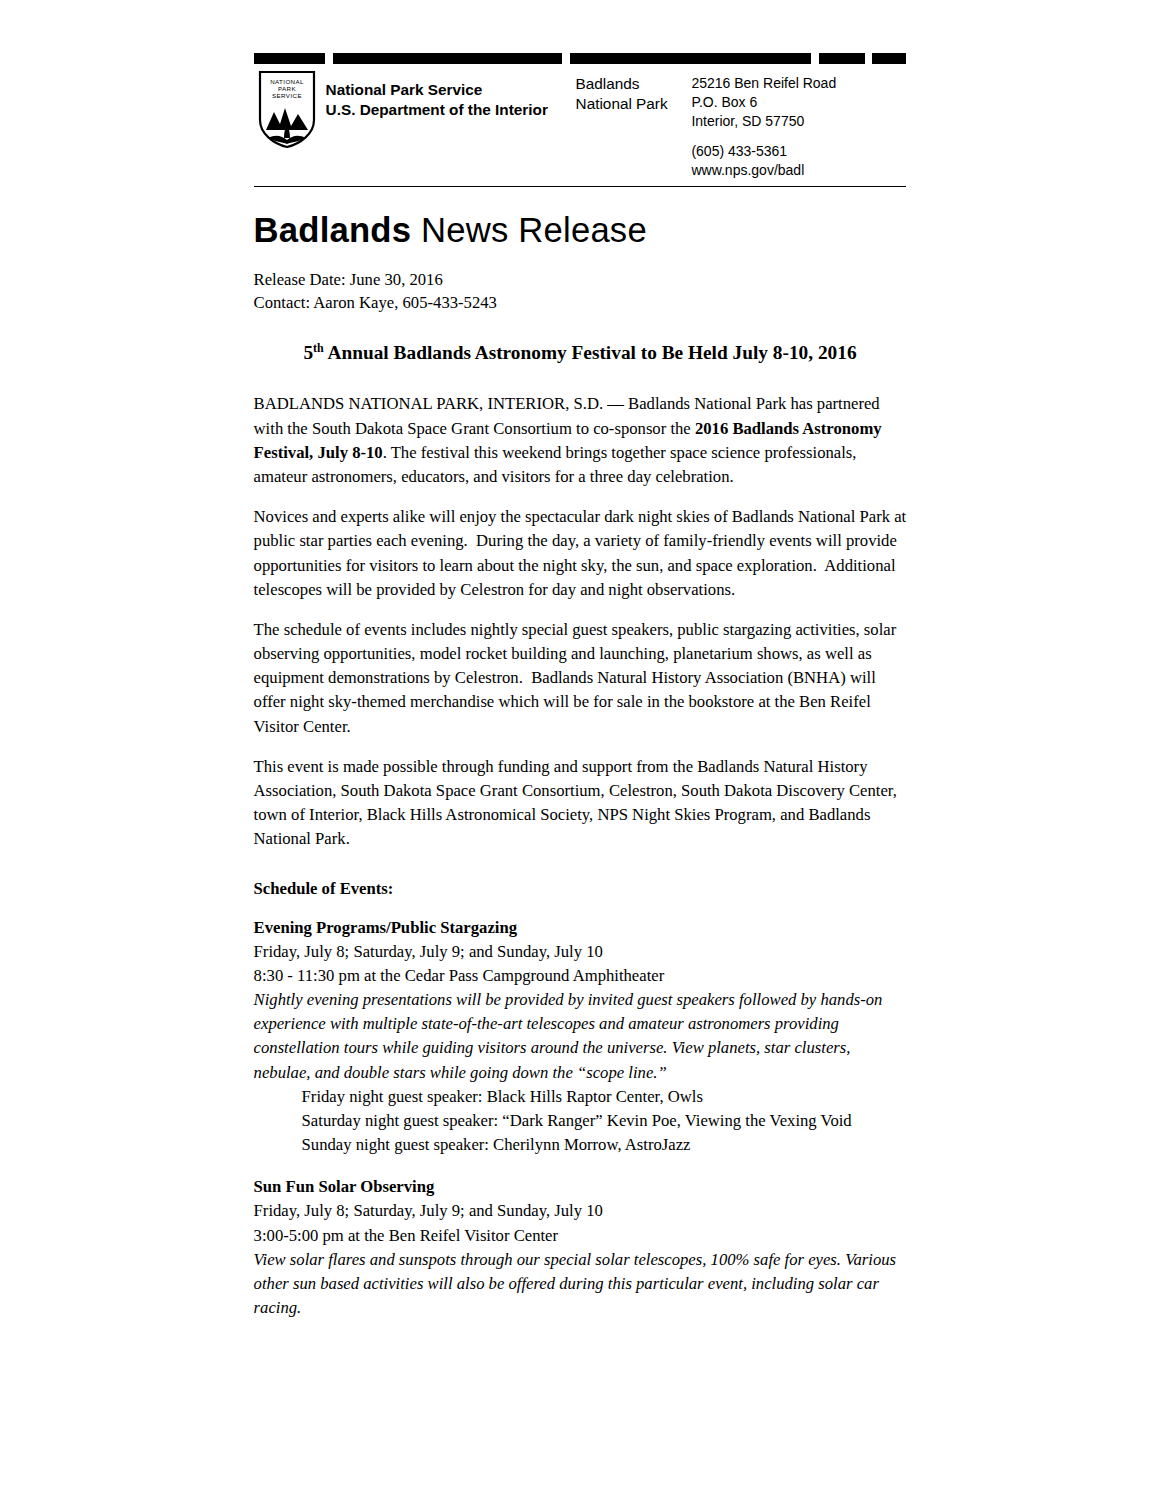NATIONAL PARK SERVICE
National Park Service
U.S. Department of the Interior
Badlands National Park
25216 Ben Reifel Road
P.O. Box 6
Interior, SD 57750
(605) 433-5361
www.nps.gov/badl
Badlands News Release
Release Date: June 30, 2016
Contact: Aaron Kaye, 605-433-5243
5th Annual Badlands Astronomy Festival to Be Held July 8-10, 2016
BADLANDS NATIONAL PARK, INTERIOR, S.D. — Badlands National Park has partnered with the South Dakota Space Grant Consortium to co-sponsor the 2016 Badlands Astronomy Festival, July 8-10. The festival this weekend brings together space science professionals, amateur astronomers, educators, and visitors for a three day celebration.
Novices and experts alike will enjoy the spectacular dark night skies of Badlands National Park at public star parties each evening. During the day, a variety of family-friendly events will provide opportunities for visitors to learn about the night sky, the sun, and space exploration. Additional telescopes will be provided by Celestron for day and night observations.
The schedule of events includes nightly special guest speakers, public stargazing activities, solar observing opportunities, model rocket building and launching, planetarium shows, as well as equipment demonstrations by Celestron. Badlands Natural History Association (BNHA) will offer night sky-themed merchandise which will be for sale in the bookstore at the Ben Reifel Visitor Center.
This event is made possible through funding and support from the Badlands Natural History Association, South Dakota Space Grant Consortium, Celestron, South Dakota Discovery Center, town of Interior, Black Hills Astronomical Society, NPS Night Skies Program, and Badlands National Park.
Schedule of Events:
Evening Programs/Public Stargazing
Friday, July 8; Saturday, July 9; and Sunday, July 10
8:30 - 11:30 pm at the Cedar Pass Campground Amphitheater
Nightly evening presentations will be provided by invited guest speakers followed by hands-on experience with multiple state-of-the-art telescopes and amateur astronomers providing constellation tours while guiding visitors around the universe. View planets, star clusters, nebulae, and double stars while going down the “scope line.”
Friday night guest speaker: Black Hills Raptor Center, Owls
Saturday night guest speaker: “Dark Ranger” Kevin Poe, Viewing the Vexing Void
Sunday night guest speaker: Cherilynn Morrow, AstroJazz
Sun Fun Solar Observing
Friday, July 8; Saturday, July 9; and Sunday, July 10
3:00-5:00 pm at the Ben Reifel Visitor Center
View solar flares and sunspots through our special solar telescopes, 100% safe for eyes. Various other sun based activities will also be offered during this particular event, including solar car racing.